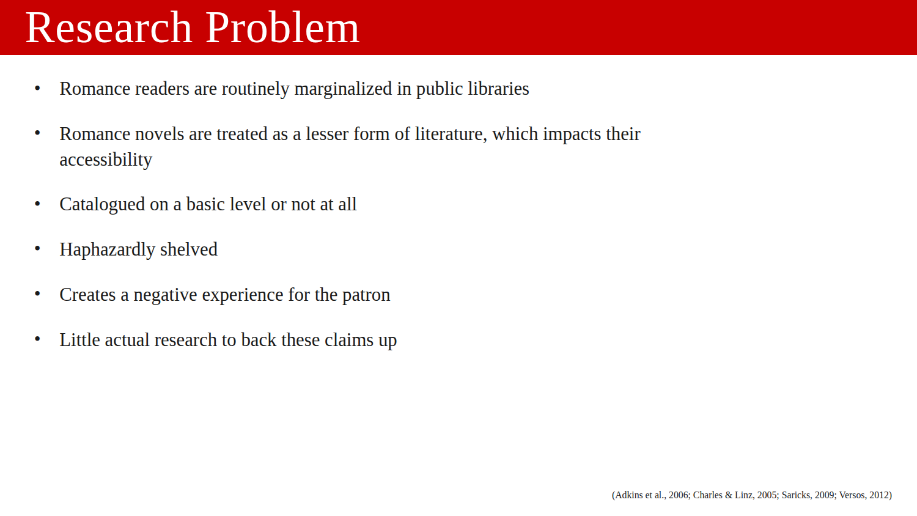Research Problem
Romance readers are routinely marginalized in public libraries
Romance novels are treated as a lesser form of literature, which impacts their accessibility
Catalogued on a basic level or not at all
Haphazardly shelved
Creates a negative experience for the patron
Little actual research to back these claims up
(Adkins et al., 2006; Charles & Linz, 2005; Saricks, 2009; Versos, 2012)